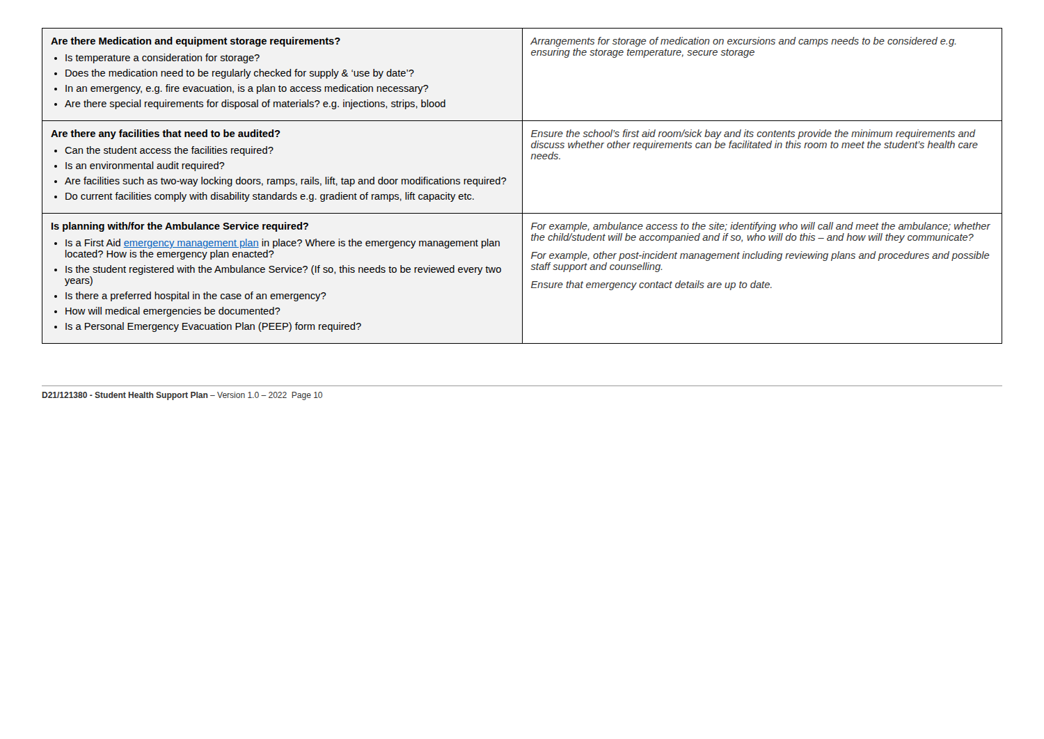| Are there Medication and equipment storage requirements? Is temperature a consideration for storage? Does the medication need to be regularly checked for supply & ‘use by date’? In an emergency, e.g. fire evacuation, is a plan to access medication necessary? Are there special requirements for disposal of materials? e.g. injections, strips, blood | Arrangements for storage of medication on excursions and camps needs to be considered e.g. ensuring the storage temperature, secure storage |
| Are there any facilities that need to be audited? Can the student access the facilities required? Is an environmental audit required? Are facilities such as two-way locking doors, ramps, rails, lift, tap and door modifications required? Do current facilities comply with disability standards e.g. gradient of ramps, lift capacity etc. | Ensure the school’s first aid room/sick bay and its contents provide the minimum requirements and discuss whether other requirements can be facilitated in this room to meet the student’s health care needs. |
| Is planning with/for the Ambulance Service required? Is a First Aid emergency management plan in place? Where is the emergency management plan located? How is the emergency plan enacted? Is the student registered with the Ambulance Service? (If so, this needs to be reviewed every two years) Is there a preferred hospital in the case of an emergency? How will medical emergencies be documented? Is a Personal Emergency Evacuation Plan (PEEP) form required? | For example, ambulance access to the site; identifying who will call and meet the ambulance; whether the child/student will be accompanied and if so, who will do this – and how will they communicate? For example, other post-incident management including reviewing plans and procedures and possible staff support and counselling. Ensure that emergency contact details are up to date. |
D21/121380 - Student Health Support Plan – Version 1.0 – 2022 Page 10